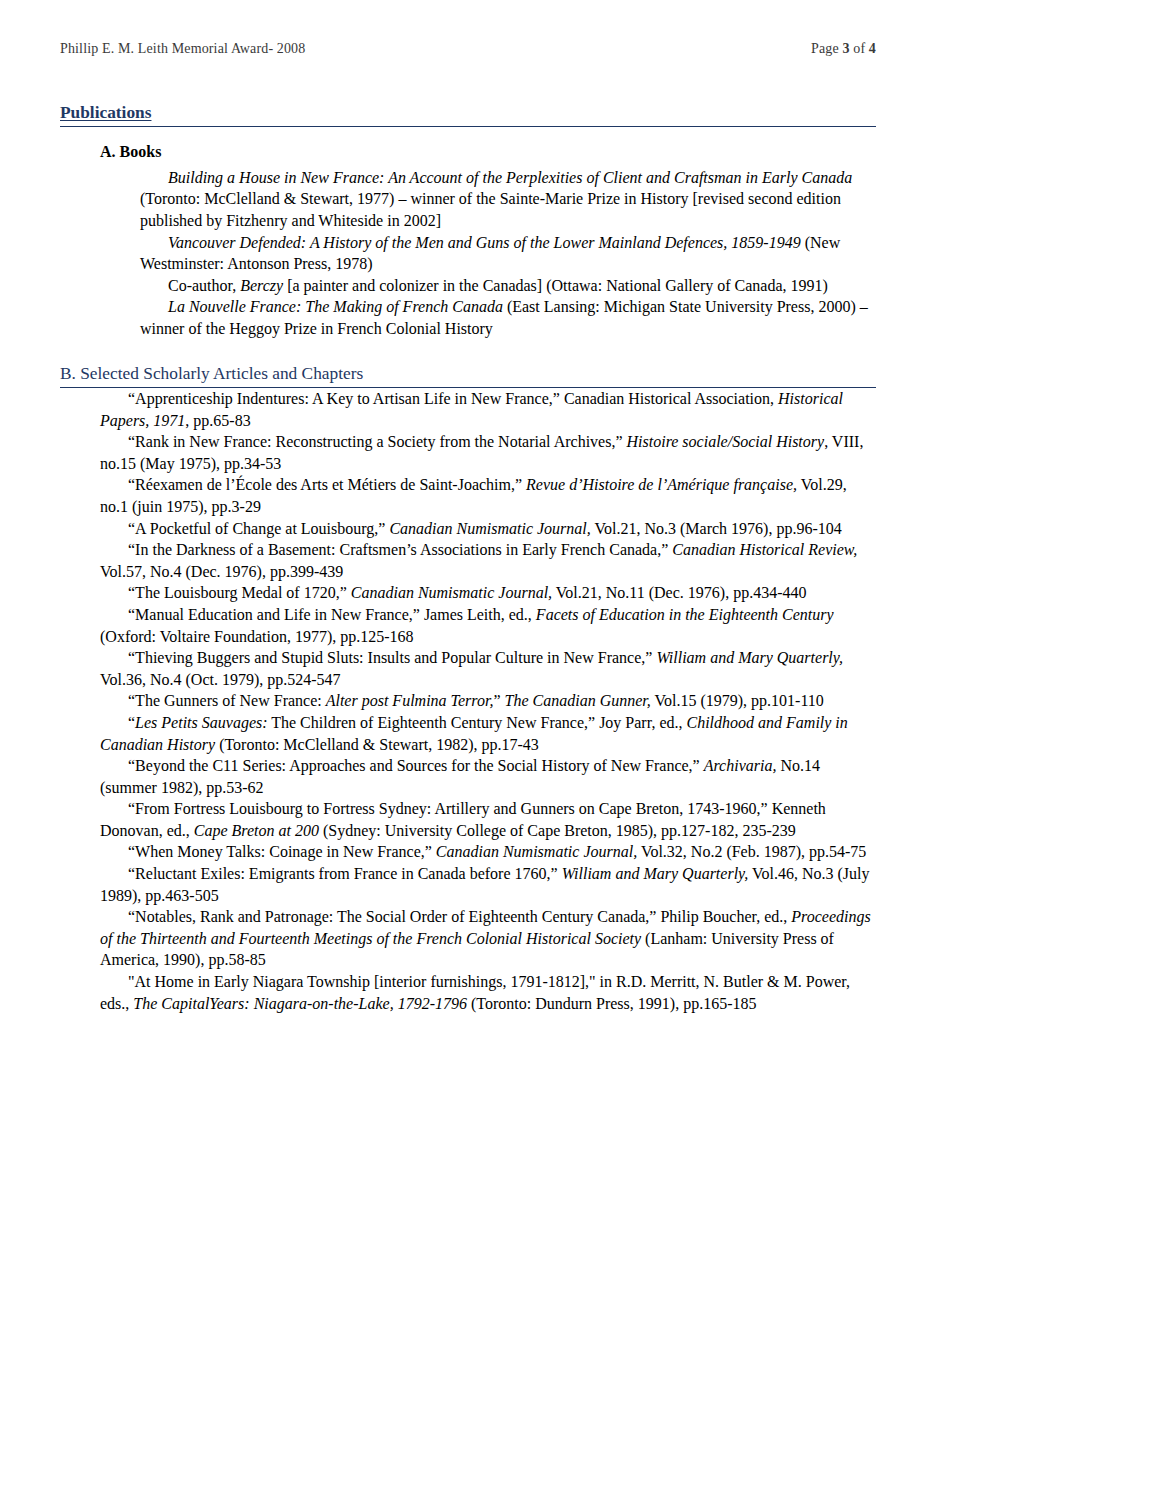Phillip E. M. Leith Memorial Award- 2008
Page 3 of 4
Publications
A. Books
Building a House in New France: An Account of the Perplexities of Client and Craftsman in Early Canada (Toronto: McClelland & Stewart, 1977) – winner of the Sainte-Marie Prize in History [revised second edition published by Fitzhenry and Whiteside in 2002]
Vancouver Defended: A History of the Men and Guns of the Lower Mainland Defences, 1859-1949 (New Westminster: Antonson Press, 1978)
Co-author, Berczy [a painter and colonizer in the Canadas] (Ottawa: National Gallery of Canada, 1991)
La Nouvelle France: The Making of French Canada (East Lansing: Michigan State University Press, 2000) – winner of the Heggoy Prize in French Colonial History
B. Selected Scholarly Articles and Chapters
“Apprenticeship Indentures: A Key to Artisan Life in New France,” Canadian Historical Association, Historical Papers, 1971, pp.65-83
“Rank in New France: Reconstructing a Society from the Notarial Archives,” Histoire sociale/Social History, VIII, no.15 (May 1975), pp.34-53
“Réexamen de l’École des Arts et Métiers de Saint-Joachim,” Revue d’Histoire de l’Amérique française, Vol.29, no.1 (juin 1975), pp.3-29
“A Pocketful of Change at Louisbourg,” Canadian Numismatic Journal, Vol.21, No.3 (March 1976), pp.96-104
“In the Darkness of a Basement: Craftsmen’s Associations in Early French Canada,” Canadian Historical Review, Vol.57, No.4 (Dec. 1976), pp.399-439
“The Louisbourg Medal of 1720,” Canadian Numismatic Journal, Vol.21, No.11 (Dec. 1976), pp.434-440
“Manual Education and Life in New France,” James Leith, ed., Facets of Education in the Eighteenth Century (Oxford: Voltaire Foundation, 1977), pp.125-168
“Thieving Buggers and Stupid Sluts: Insults and Popular Culture in New France,” William and Mary Quarterly, Vol.36, No.4 (Oct. 1979), pp.524-547
“The Gunners of New France: Alter post Fulmina Terror,” The Canadian Gunner, Vol.15 (1979), pp.101-110
“Les Petits Sauvages: The Children of Eighteenth Century New France,” Joy Parr, ed., Childhood and Family in Canadian History (Toronto: McClelland & Stewart, 1982), pp.17-43
“Beyond the C11 Series: Approaches and Sources for the Social History of New France,” Archivaria, No.14 (summer 1982), pp.53-62
“From Fortress Louisbourg to Fortress Sydney: Artillery and Gunners on Cape Breton, 1743-1960,” Kenneth Donovan, ed., Cape Breton at 200 (Sydney: University College of Cape Breton, 1985), pp.127-182, 235-239
“When Money Talks: Coinage in New France,” Canadian Numismatic Journal, Vol.32, No.2 (Feb. 1987), pp.54-75
“Reluctant Exiles: Emigrants from France in Canada before 1760,” William and Mary Quarterly, Vol.46, No.3 (July 1989), pp.463-505
“Notables, Rank and Patronage: The Social Order of Eighteenth Century Canada,” Philip Boucher, ed., Proceedings of the Thirteenth and Fourteenth Meetings of the French Colonial Historical Society (Lanham: University Press of America, 1990), pp.58-85
"At Home in Early Niagara Township [interior furnishings, 1791-1812]," in R.D. Merritt, N. Butler & M. Power, eds., The CapitalYears: Niagara-on-the-Lake, 1792-1796 (Toronto: Dundurn Press, 1991), pp.165-185